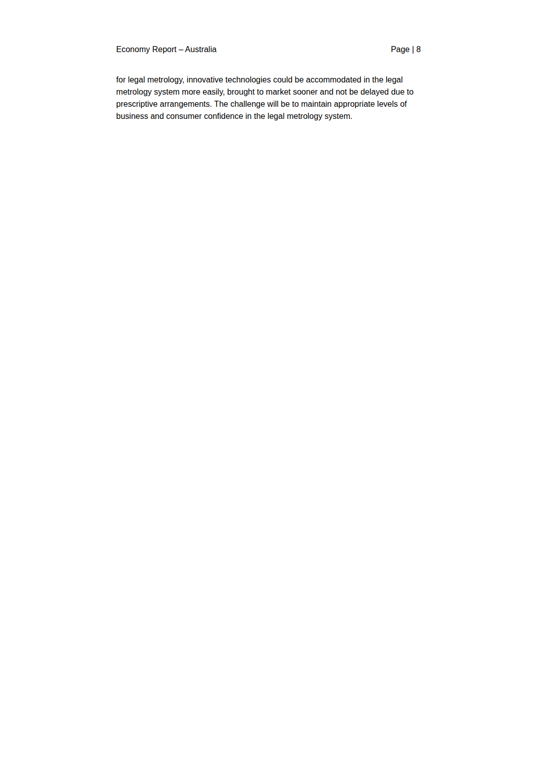Economy Report – Australia Page | 8
for legal metrology, innovative technologies could be accommodated in the legal metrology system more easily, brought to market sooner and not be delayed due to prescriptive arrangements. The challenge will be to maintain appropriate levels of business and consumer confidence in the legal metrology system.